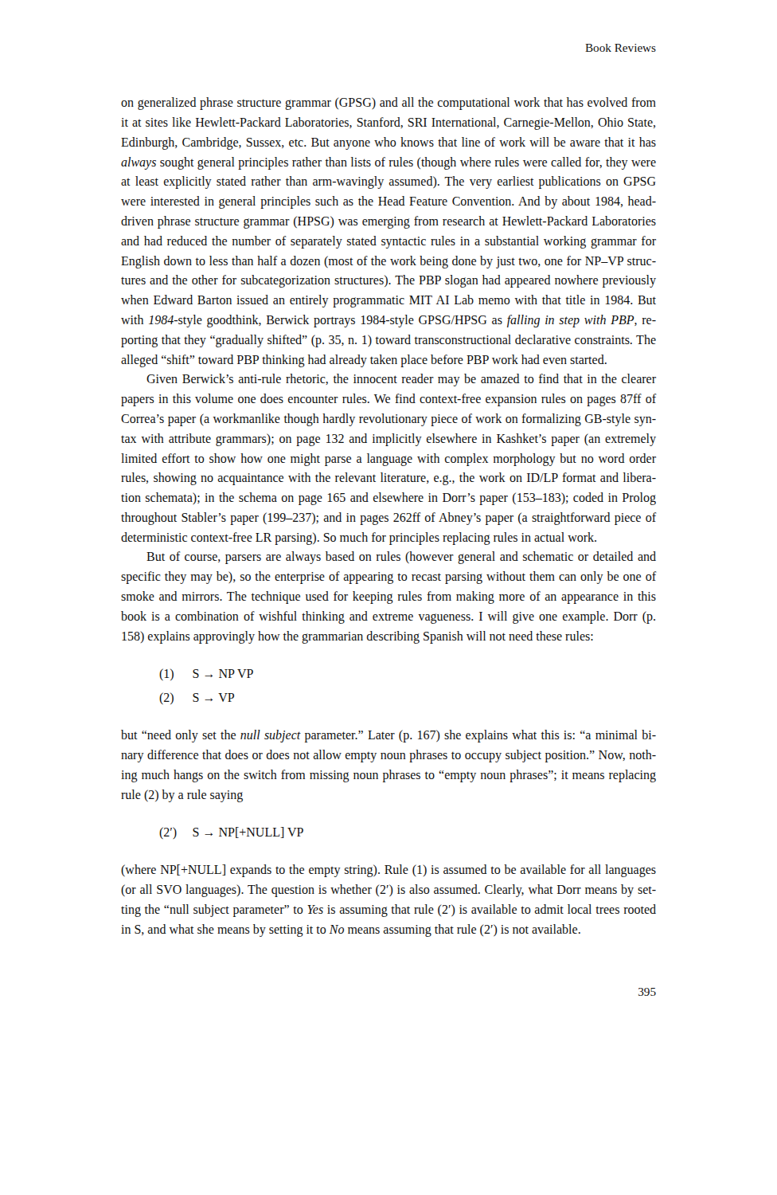Book Reviews
on generalized phrase structure grammar (GPSG) and all the computational work that has evolved from it at sites like Hewlett-Packard Laboratories, Stanford, SRI International, Carnegie-Mellon, Ohio State, Edinburgh, Cambridge, Sussex, etc. But anyone who knows that line of work will be aware that it has always sought general principles rather than lists of rules (though where rules were called for, they were at least explicitly stated rather than arm-wavingly assumed). The very earliest publications on GPSG were interested in general principles such as the Head Feature Convention. And by about 1984, head-driven phrase structure grammar (HPSG) was emerging from research at Hewlett-Packard Laboratories and had reduced the number of separately stated syntactic rules in a substantial working grammar for English down to less than half a dozen (most of the work being done by just two, one for NP–VP structures and the other for subcategorization structures). The PBP slogan had appeared nowhere previously when Edward Barton issued an entirely programmatic MIT AI Lab memo with that title in 1984. But with 1984-style goodthink, Berwick portrays 1984-style GPSG/HPSG as falling in step with PBP, reporting that they “gradually shifted” (p. 35, n. 1) toward transconstructional declarative constraints. The alleged “shift” toward PBP thinking had already taken place before PBP work had even started.
Given Berwick’s anti-rule rhetoric, the innocent reader may be amazed to find that in the clearer papers in this volume one does encounter rules. We find context-free expansion rules on pages 87ff of Correa’s paper (a workmanlike though hardly revolutionary piece of work on formalizing GB-style syntax with attribute grammars); on page 132 and implicitly elsewhere in Kashket’s paper (an extremely limited effort to show how one might parse a language with complex morphology but no word order rules, showing no acquaintance with the relevant literature, e.g., the work on ID/LP format and liberation schemata); in the schema on page 165 and elsewhere in Dorr’s paper (153–183); coded in Prolog throughout Stabler’s paper (199–237); and in pages 262ff of Abney’s paper (a straightforward piece of deterministic context-free LR parsing). So much for principles replacing rules in actual work.
But of course, parsers are always based on rules (however general and schematic or detailed and specific they may be), so the enterprise of appearing to recast parsing without them can only be one of smoke and mirrors. The technique used for keeping rules from making more of an appearance in this book is a combination of wishful thinking and extreme vagueness. I will give one example. Dorr (p. 158) explains approvingly how the grammarian describing Spanish will not need these rules:
(1) S → NP VP
(2) S → VP
but “need only set the null subject parameter.” Later (p. 167) she explains what this is: “a minimal binary difference that does or does not allow empty noun phrases to occupy subject position.” Now, nothing much hangs on the switch from missing noun phrases to “empty noun phrases”; it means replacing rule (2) by a rule saying
(2′) S → NP[+NULL] VP
(where NP[+NULL] expands to the empty string). Rule (1) is assumed to be available for all languages (or all SVO languages). The question is whether (2′) is also assumed. Clearly, what Dorr means by setting the “null subject parameter” to Yes is assuming that rule (2′) is available to admit local trees rooted in S, and what she means by setting it to No means assuming that rule (2′) is not available.
395